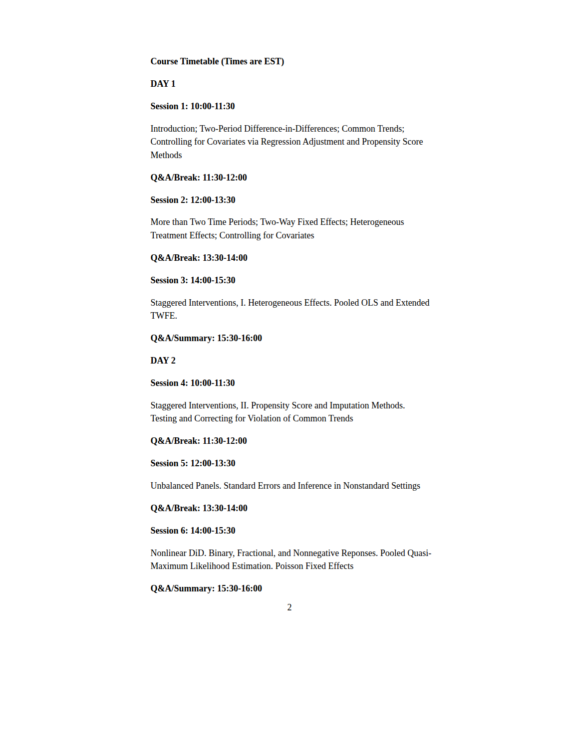Course Timetable (Times are EST)
DAY 1
Session 1: 10:00-11:30
Introduction; Two-Period Difference-in-Differences; Common Trends; Controlling for Covariates via Regression Adjustment and Propensity Score Methods
Q&A/Break: 11:30-12:00
Session 2: 12:00-13:30
More than Two Time Periods; Two-Way Fixed Effects; Heterogeneous Treatment Effects; Controlling for Covariates
Q&A/Break: 13:30-14:00
Session 3: 14:00-15:30
Staggered Interventions, I. Heterogeneous Effects. Pooled OLS and Extended TWFE.
Q&A/Summary: 15:30-16:00
DAY 2
Session 4: 10:00-11:30
Staggered Interventions, II. Propensity Score and Imputation Methods. Testing and Correcting for Violation of Common Trends
Q&A/Break: 11:30-12:00
Session 5: 12:00-13:30
Unbalanced Panels. Standard Errors and Inference in Nonstandard Settings
Q&A/Break: 13:30-14:00
Session 6: 14:00-15:30
Nonlinear DiD. Binary, Fractional, and Nonnegative Reponses. Pooled Quasi-Maximum Likelihood Estimation. Poisson Fixed Effects
Q&A/Summary: 15:30-16:00
2